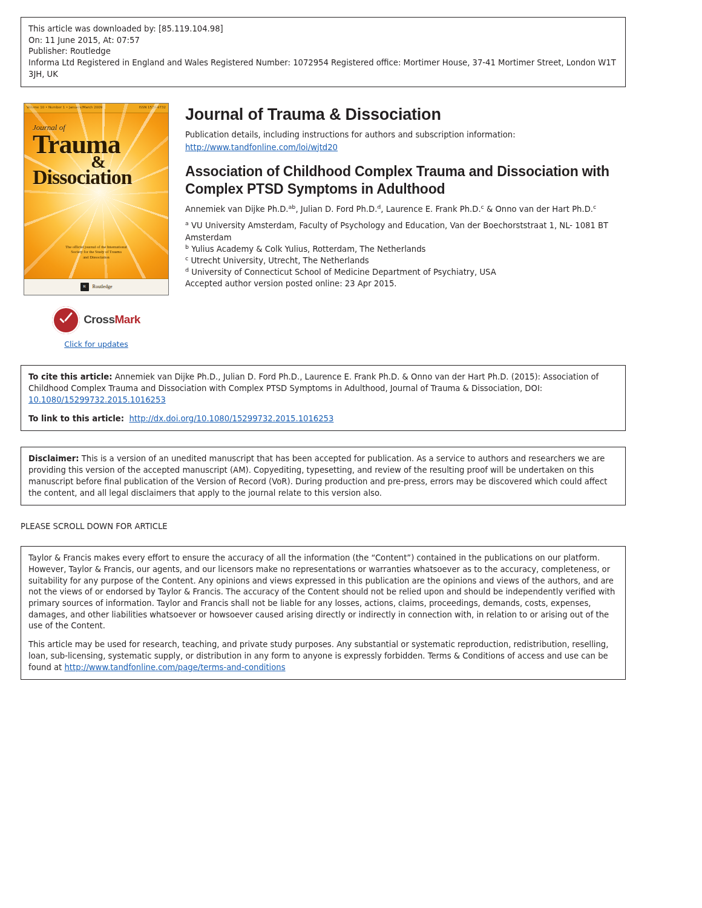This article was downloaded by: [85.119.104.98]
On: 11 June 2015, At: 07:57
Publisher: Routledge
Informa Ltd Registered in England and Wales Registered Number: 1072954 Registered office: Mortimer House, 37-41 Mortimer Street, London W1T 3JH, UK
Volume 10 • Number 1 • January/March 2009 ISSN 1529-9732
Journal of Trauma & Dissociation
The official journal of the International
Society for the Study of Trauma
and Dissociation
RRoutledge
CrossMark
Click for updates
Journal of Trauma & Dissociation
Publication details, including instructions for authors and subscription information:
http://www.tandfonline.com/loi/wjtd20
Association of Childhood Complex Trauma and Dissociation with Complex PTSD Symptoms in Adulthood
Annemiek van Dijke Ph.D.ab, Julian D. Ford Ph.D.d, Laurence E. Frank Ph.D.c & Onno van der Hart Ph.D.c
a VU University Amsterdam, Faculty of Psychology and Education, Van der Boechorststraat 1, NL- 1081 BT Amsterdam
b Yulius Academy & Colk Yulius, Rotterdam, The Netherlands
c Utrecht University, Utrecht, The Netherlands
d University of Connecticut School of Medicine Department of Psychiatry, USA
Accepted author version posted online: 23 Apr 2015.
To cite this article: Annemiek van Dijke Ph.D., Julian D. Ford Ph.D., Laurence E. Frank Ph.D. & Onno van der Hart Ph.D. (2015): Association of Childhood Complex Trauma and Dissociation with Complex PTSD Symptoms in Adulthood, Journal of Trauma & Dissociation, DOI: 10.1080/15299732.2015.1016253
To link to this article: http://dx.doi.org/10.1080/15299732.2015.1016253
Disclaimer: This is a version of an unedited manuscript that has been accepted for publication. As a service to authors and researchers we are providing this version of the accepted manuscript (AM). Copyediting, typesetting, and review of the resulting proof will be undertaken on this manuscript before final publication of the Version of Record (VoR). During production and pre-press, errors may be discovered which could affect the content, and all legal disclaimers that apply to the journal relate to this version also.
PLEASE SCROLL DOWN FOR ARTICLE
Taylor & Francis makes every effort to ensure the accuracy of all the information (the “Content”) contained in the publications on our platform. However, Taylor & Francis, our agents, and our licensors make no representations or warranties whatsoever as to the accuracy, completeness, or suitability for any purpose of the Content. Any opinions and views expressed in this publication are the opinions and views of the authors, and are not the views of or endorsed by Taylor & Francis. The accuracy of the Content should not be relied upon and should be independently verified with primary sources of information. Taylor and Francis shall not be liable for any losses, actions, claims, proceedings, demands, costs, expenses, damages, and other liabilities whatsoever or howsoever caused arising directly or indirectly in connection with, in relation to or arising out of the use of the Content.
This article may be used for research, teaching, and private study purposes. Any substantial or systematic reproduction, redistribution, reselling, loan, sub-licensing, systematic supply, or distribution in any form to anyone is expressly forbidden. Terms & Conditions of access and use can be found at http://www.tandfonline.com/page/terms-and-conditions